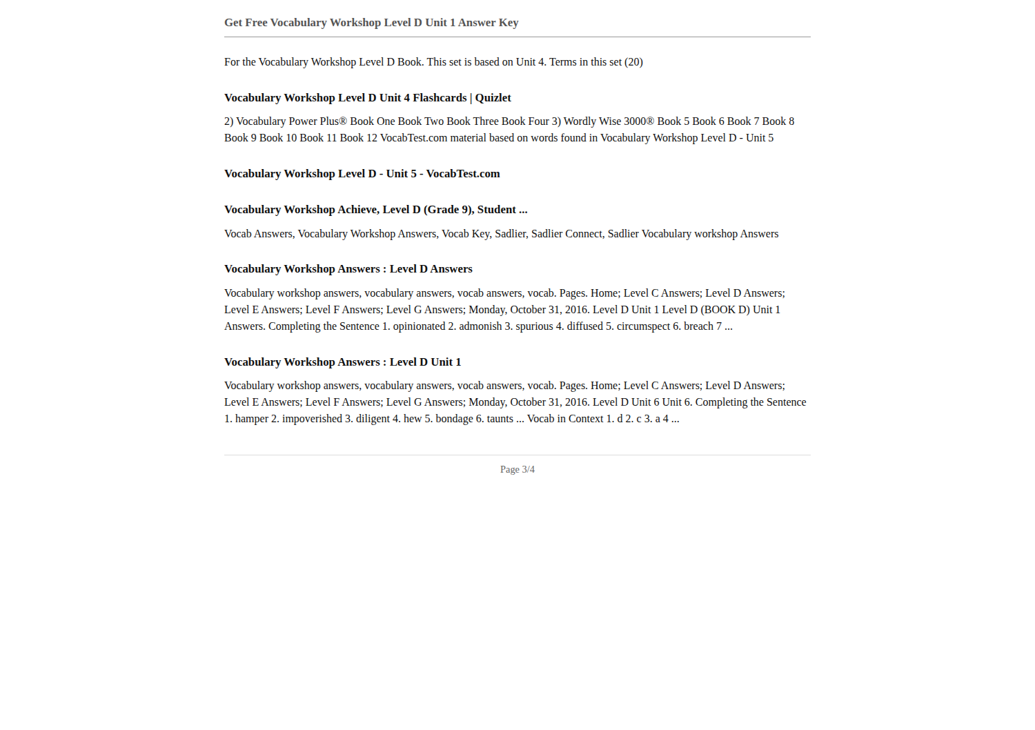Get Free Vocabulary Workshop Level D Unit 1 Answer Key
For the Vocabulary Workshop Level D Book. This set is based on Unit 4. Terms in this set (20)
Vocabulary Workshop Level D Unit 4 Flashcards | Quizlet
2) Vocabulary Power Plus® Book One Book Two Book Three Book Four 3) Wordly Wise 3000® Book 5 Book 6 Book 7 Book 8 Book 9 Book 10 Book 11 Book 12 VocabTest.com material based on words found in Vocabulary Workshop Level D - Unit 5
Vocabulary Workshop Level D - Unit 5 - VocabTest.com
Vocabulary Workshop Achieve, Level D (Grade 9), Student ...
Vocab Answers, Vocabulary Workshop Answers, Vocab Key, Sadlier, Sadlier Connect, Sadlier Vocabulary workshop Answers
Vocabulary Workshop Answers : Level D Answers
Vocabulary workshop answers, vocabulary answers, vocab answers, vocab. Pages. Home; Level C Answers; Level D Answers; Level E Answers; Level F Answers; Level G Answers; Monday, October 31, 2016. Level D Unit 1 Level D (BOOK D) Unit 1 Answers. Completing the Sentence 1. opinionated 2. admonish 3. spurious 4. diffused 5. circumspect 6. breach 7 ...
Vocabulary Workshop Answers : Level D Unit 1
Vocabulary workshop answers, vocabulary answers, vocab answers, vocab. Pages. Home; Level C Answers; Level D Answers; Level E Answers; Level F Answers; Level G Answers; Monday, October 31, 2016. Level D Unit 6 Unit 6. Completing the Sentence 1. hamper 2. impoverished 3. diligent 4. hew 5. bondage 6. taunts ... Vocab in Context 1. d 2. c 3. a 4 ...
Page 3/4